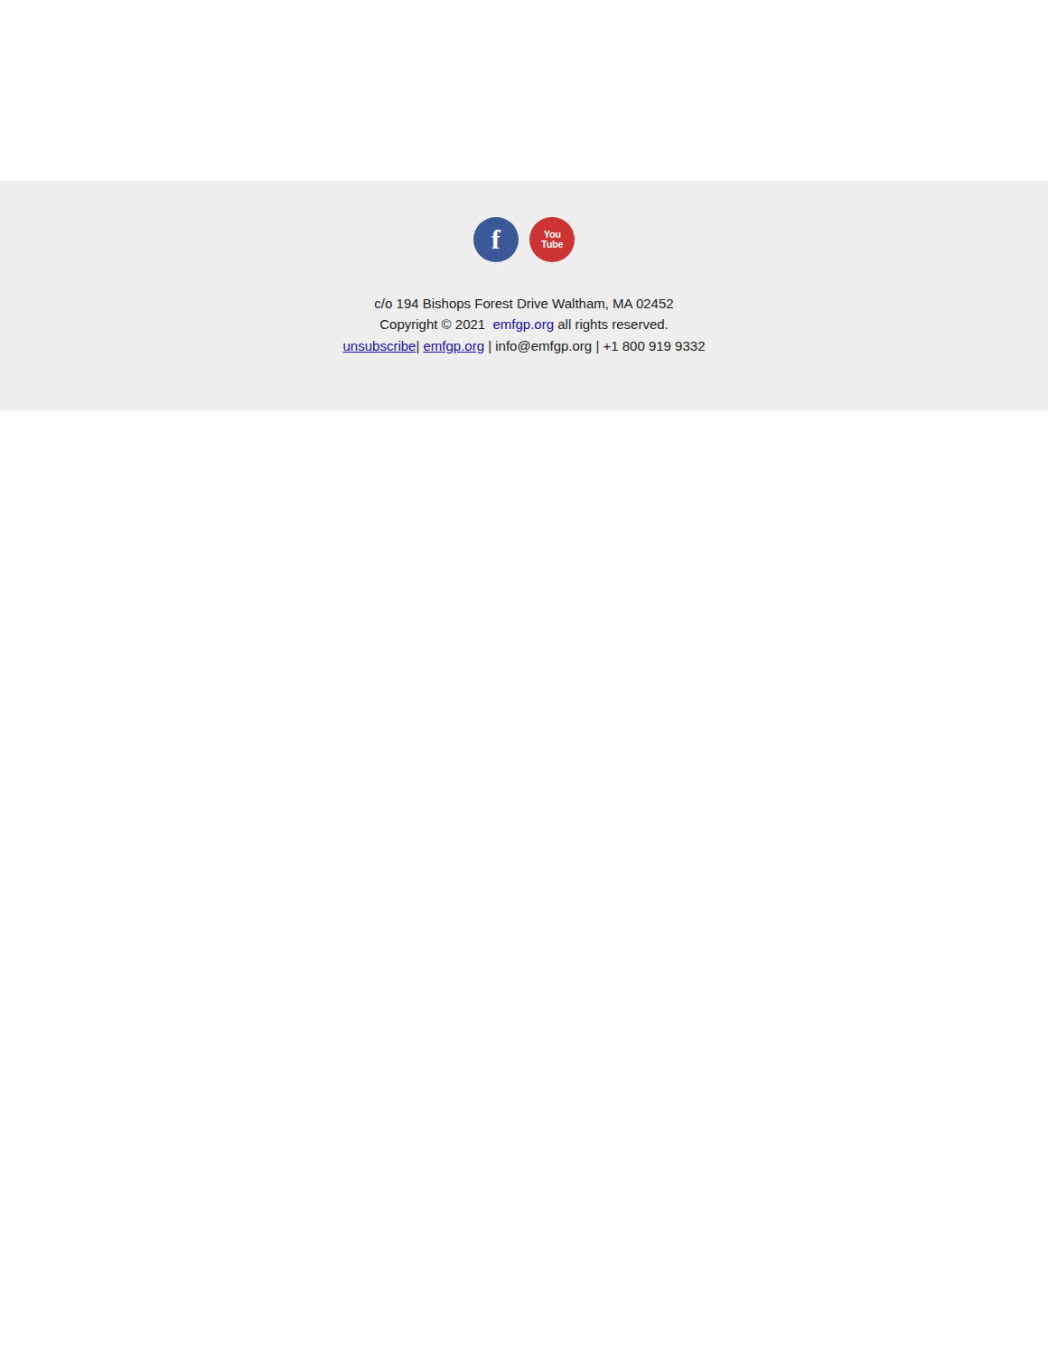c/o 194 Bishops Forest Drive Waltham, MA 02452
Copyright © 2021 emfgp.org all rights reserved.
unsubscribe| emfgp.org | info@emfgp.org | +1 800 919 9332